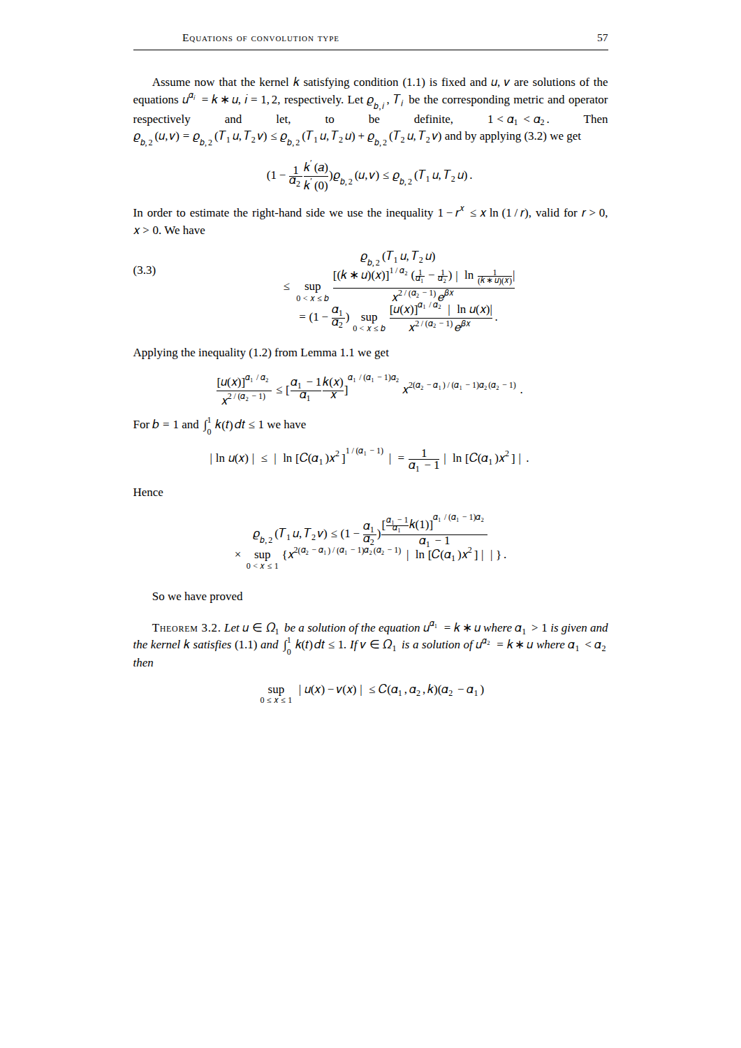Equations of convolution type 57
Assume now that the kernel k satisfying condition (1.1) is fixed and u, v are solutions of the equations uαi=k∗u, i=1,2, respectively. Let ϱb,i, Ti be the corresponding metric and operator respectively and let, to be definite, 1<α1<α2. Then ϱb,2(u,v)=ϱb,2(T1u,T2v)≤ϱb,2(T1u,T2u)+ϱb,2(T2u,T2v) and by applying (3.2) we get
( 1− 1α2 k′(a) k′(0) ) ϱb,2 (u,v) ≤ ϱb,2 (T1u,T2u) .
In order to estimate the right-hand side we use the inequality 1−rx≤xln(1/r), valid for r>0, x>0. We have
(3.3)
ϱb,2 (T1u,T2u) ≤ sup 0<x≤b [(k∗u)(x)] 1/α2 ( 1α1 − 1α2 ) | ln 1(k∗u)(x) | x2/(α2−1) eβx = ( 1− α1α2 ) sup 0<x≤b [u(x)] α1/α2 |lnu(x)| x2/(α2−1) eβx .
Applying the inequality (1.2) from Lemma 1.1 we get
[u(x)] α1/α2 x2/(α2−1) ≤ [ α1−1 α1 k(x) x ] α1/(α1−1)α2 x2(α2−α1)/(α1−1)α2(α2−1) .
For b=1 and ∫01k(t)dt≤1 we have
|lnu(x)| ≤ |ln[C(α1)x2]1/(α1−1)| = 1α1−1 |ln[C(α1)x2]| .
Hence
ϱb,2 (T1u,T2v) ≤ ( 1− α1α2 ) [ α1−1 α1 k(1) ] α1/(α1−1)α2 α1−1 × sup 0<x≤1 { x2(α2−α1)/(α1−1)α2(α2−1) |ln[C(α1)x2]|| } .
So we have proved
Theorem 3.2. Let u∈Ω1 be a solution of the equation uα1=k∗u where α1>1 is given and the kernel k satisfies (1.1) and ∫01k(t)dt≤1. If v∈Ω1 is a solution of uα2=k∗u where α1<α2 then
sup 0≤x≤1 |u(x)−v(x)| ≤ C(α1,α2,k) (α2−α1)